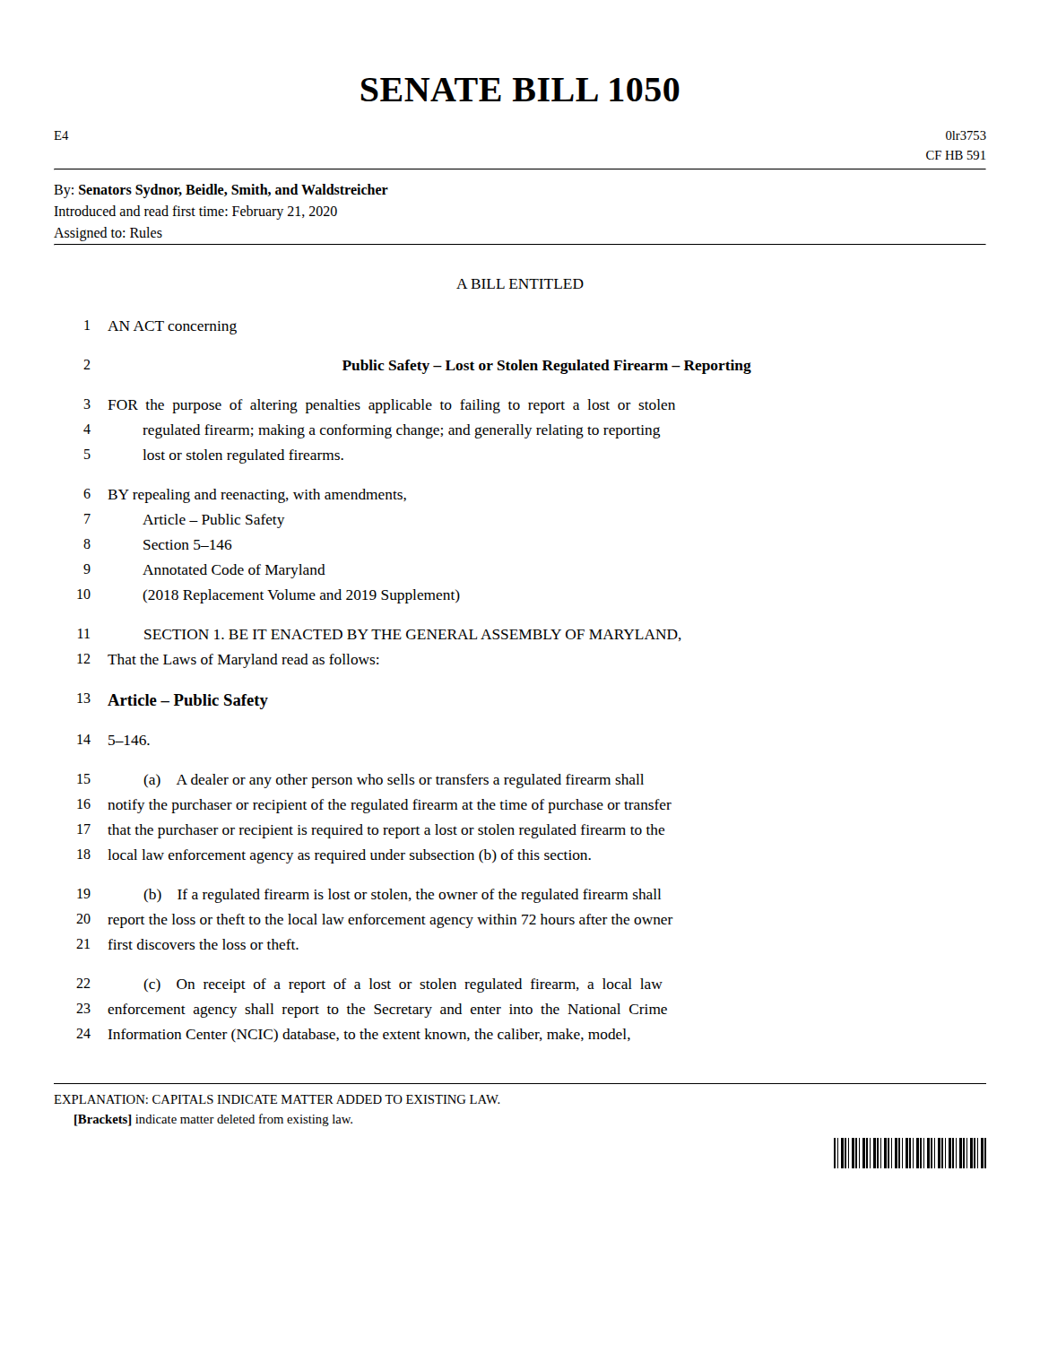SENATE BILL 1050
E4
0lr3753
CF HB 591
By: Senators Sydnor, Beidle, Smith, and Waldstreicher
Introduced and read first time: February 21, 2020
Assigned to: Rules
A BILL ENTITLED
| 1 | AN ACT concerning |
| 2 | Public Safety – Lost or Stolen Regulated Firearm – Reporting |
| 3 | FOR the purpose of altering penalties applicable to failing to report a lost or stolen |
| 4 | regulated firearm; making a conforming change; and generally relating to reporting |
| 5 | lost or stolen regulated firearms. |
| 6 | BY repealing and reenacting, with amendments, |
| 7 | Article – Public Safety |
| 8 | Section 5–146 |
| 9 | Annotated Code of Maryland |
| 10 | (2018 Replacement Volume and 2019 Supplement) |
| 11 | SECTION 1. BE IT ENACTED BY THE GENERAL ASSEMBLY OF MARYLAND, |
| 12 | That the Laws of Maryland read as follows: |
| 13 | Article – Public Safety |
| 14 | 5–146. |
| 15 | (a) A dealer or any other person who sells or transfers a regulated firearm shall |
| 16 | notify the purchaser or recipient of the regulated firearm at the time of purchase or transfer |
| 17 | that the purchaser or recipient is required to report a lost or stolen regulated firearm to the |
| 18 | local law enforcement agency as required under subsection (b) of this section. |
| 19 | (b) If a regulated firearm is lost or stolen, the owner of the regulated firearm shall |
| 20 | report the loss or theft to the local law enforcement agency within 72 hours after the owner |
| 21 | first discovers the loss or theft. |
| 22 | (c) On receipt of a report of a lost or stolen regulated firearm, a local law |
| 23 | enforcement agency shall report to the Secretary and enter into the National Crime |
| 24 | Information Center (NCIC) database, to the extent known, the caliber, make, model, |
EXPLANATION: CAPITALS INDICATE MATTER ADDED TO EXISTING LAW.
[Brackets] indicate matter deleted from existing law.